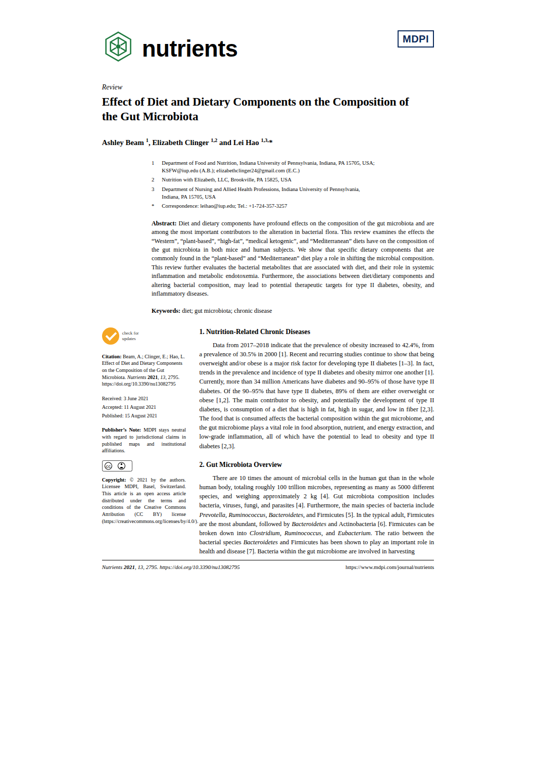nutrients
MDPI
Review
Effect of Diet and Dietary Components on the Composition of
the Gut Microbiota
Ashley Beam 1, Elizabeth Clinger 1,2 and Lei Hao 1,3,*
1
Department of Food and Nutrition, Indiana University of Pennsylvania, Indiana, PA 15705, USA;
KSFW@iup.edu (A.B.); elizabethclinger24@gmail.com (E.C.)
2
Nutrition with Elizabeth, LLC, Brookville, PA 15825, USA
3
Department of Nursing and Allied Health Professions, Indiana University of Pennsylvania,
Indiana, PA 15705, USA
*
Correspondence: leihao@iup.edu; Tel.: +1-724-357-3257
Abstract: Diet and dietary components have profound effects on the composition of the gut microbiota and are among the most important contributors to the alteration in bacterial flora. This review examines the effects the “Western”, “plant-based”, “high-fat”, “medical ketogenic”, and “Mediterranean” diets have on the composition of the gut microbiota in both mice and human subjects. We show that specific dietary components that are commonly found in the “plant-based” and “Mediterranean” diet play a role in shifting the microbial composition. This review further evaluates the bacterial metabolites that are associated with diet, and their role in systemic inflammation and metabolic endotoxemia. Furthermore, the associations between diet/dietary components and altering bacterial composition, may lead to potential therapeutic targets for type II diabetes, obesity, and inflammatory diseases.
Keywords: diet; gut microbiota; chronic disease
check for
updates
Citation: Beam, A.; Clinger, E.; Hao, L. Effect of Diet and Dietary Components on the Composition of the Gut Microbiota. Nutrients 2021, 13, 2795. https://doi.org/10.3390/nu13082795
Received: 3 June 2021
Accepted: 11 August 2021
Published: 15 August 2021
Publisher’s Note: MDPI stays neutral with regard to jurisdictional claims in published maps and institutional affiliations.
cc
Copyright: © 2021 by the authors. Licensee MDPI, Basel, Switzerland. This article is an open access article distributed under the terms and conditions of the Creative Commons Attribution (CC BY) license (https://creativecommons.org/licenses/by/4.0/).
1. Nutrition-Related Chronic Diseases
Data from 2017–2018 indicate that the prevalence of obesity increased to 42.4%, from a prevalence of 30.5% in 2000 [1]. Recent and recurring studies continue to show that being overweight and/or obese is a major risk factor for developing type II diabetes [1–3]. In fact, trends in the prevalence and incidence of type II diabetes and obesity mirror one another [1]. Currently, more than 34 million Americans have diabetes and 90–95% of those have type II diabetes. Of the 90–95% that have type II diabetes, 89% of them are either overweight or obese [1,2]. The main contributor to obesity, and potentially the development of type II diabetes, is consumption of a diet that is high in fat, high in sugar, and low in fiber [2,3]. The food that is consumed affects the bacterial composition within the gut microbiome, and the gut microbiome plays a vital role in food absorption, nutrient, and energy extraction, and low-grade inflammation, all of which have the potential to lead to obesity and type II diabetes [2,3].
2. Gut Microbiota Overview
There are 10 times the amount of microbial cells in the human gut than in the whole human body, totaling roughly 100 trillion microbes, representing as many as 5000 different species, and weighing approximately 2 kg [4]. Gut microbiota composition includes bacteria, viruses, fungi, and parasites [4]. Furthermore, the main species of bacteria include Prevotella, Ruminococcus, Bacteroidetes, and Firmicutes [5]. In the typical adult, Firmicutes are the most abundant, followed by Bacteroidetes and Actinobacteria [6]. Firmicutes can be broken down into Clostridium, Ruminococcus, and Eubacterium. The ratio between the bacterial species Bacteroidetes and Firmicutes has been shown to play an important role in health and disease [7]. Bacteria within the gut microbiome are involved in harvesting
Nutrients 2021, 13, 2795. https://doi.org/10.3390/nu13082795
https://www.mdpi.com/journal/nutrients